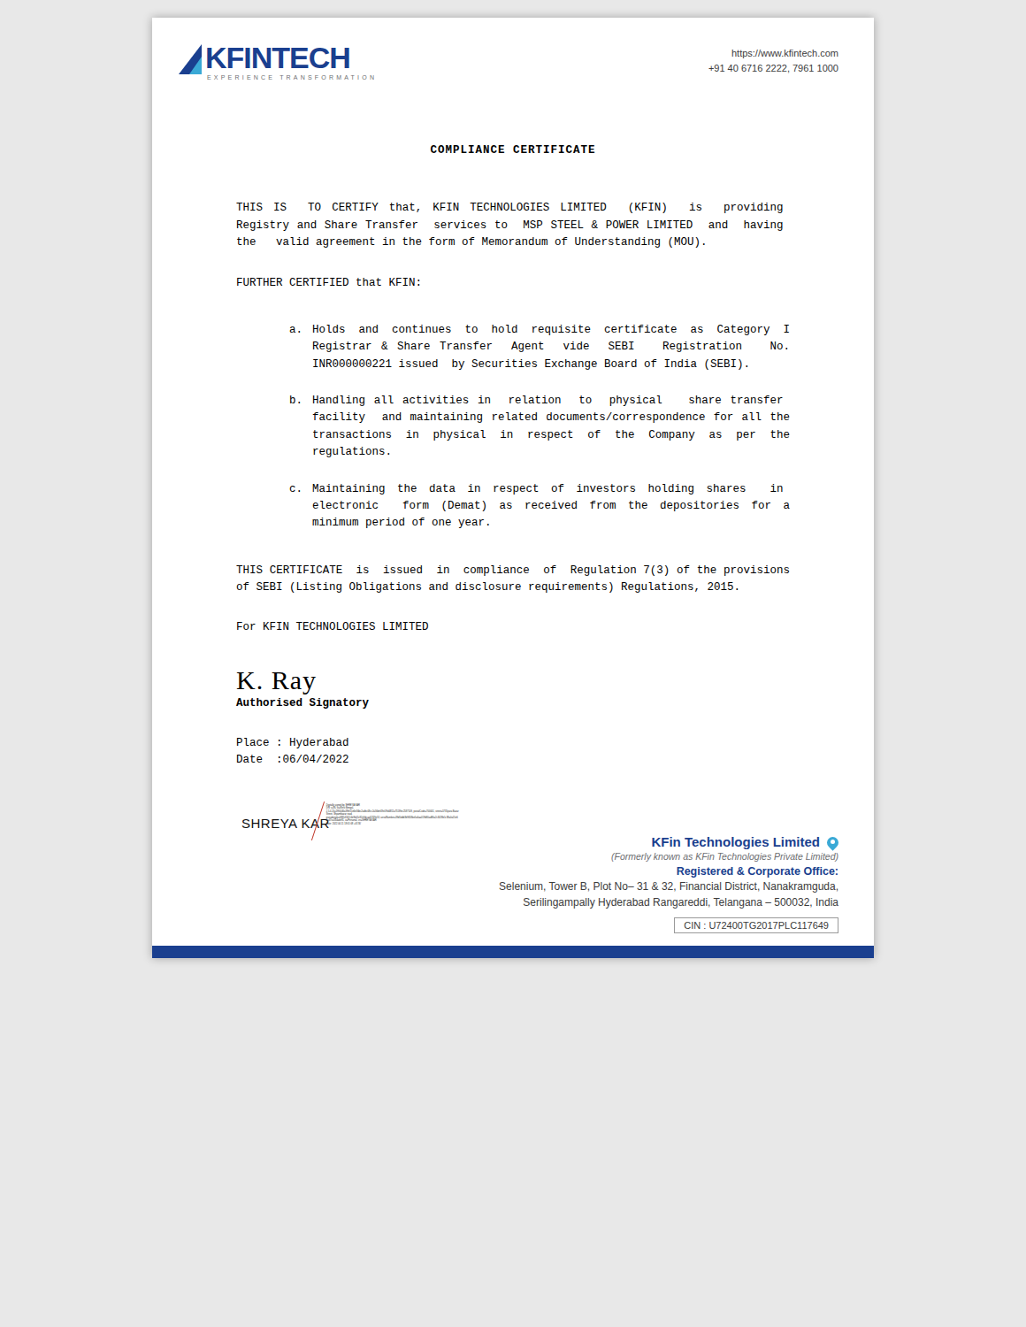KFINTECH
EXPERIENCE TRANSFORMATION
https://www.kfintech.com
+91 40 6716 2222, 7961 1000
COMPLIANCE CERTIFICATE
THIS IS TO CERTIFY that, KFIN TECHNOLOGIES LIMITED (KFIN) is providing Registry and Share Transfer services to MSP STEEL & POWER LIMITED and having the valid agreement in the form of Memorandum of Understanding (MOU).
FURTHER CERTIFIED that KFIN:
Holds and continues to hold requisite certificate as Category I Registrar & Share Transfer Agent vide SEBI Registration No. INR000000221 issued by Securities Exchange Board of India (SEBI).
Handling all activities in relation to physical share transfer facility and maintaining related documents/correspondence for all the transactions in physical in respect of the Company as per the regulations.
Maintaining the data in respect of investors holding shares in electronic form (Demat) as received from the depositories for a minimum period of one year.
THIS CERTIFICATE is issued in compliance of Regulation 7(3) of the provisions of SEBI (Listing Obligations and disclosure requirements) Regulations, 2015.
For KFIN TECHNOLOGIES LIMITED
K. Ray
Authorised Signatory
Place : Hyderabad
Date :06/04/2022
SHREYA KAR
Digitally signed by SHREYA KAR
DN: c=IN, st=West Bengal,
2.5.4.20=1f90046a39fe51e6e56bc2adbc08cc2a56bef49e1f9d4811a7518fec2587109, postalCode=700001, street=5735pura Bazar Street, Shyambazar road,
pseudonym=0835416514e9b41c82e9dcaa6232fe53, serialNumber=39d5ddb3b9658be5a6aa019b80ad86a2c3428b1c38a0a15e66a47ca334ade91, o=Personal, cn=SHREYA KAR
Date: 2022.04.11 18:01:08 +05'30'
KFin Technologies Limited
(Formerly known as KFin Technologies Private Limited)
Registered & Corporate Office:
Selenium, Tower B, Plot No– 31 & 32, Financial District, Nanakramguda,
Serilingampally Hyderabad Rangareddi, Telangana – 500032, India
CIN : U72400TG2017PLC117649